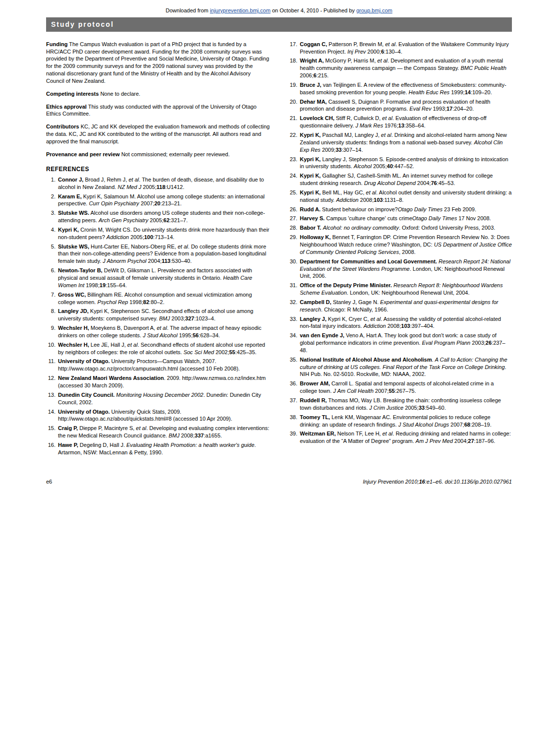Downloaded from injuryprevention.bmj.com on October 4, 2010 - Published by group.bmj.com
Study protocol
Funding The Campus Watch evaluation is part of a PhD project that is funded by a HRC/ACC PhD career development award. Funding for the 2008 community surveys was provided by the Department of Preventive and Social Medicine, University of Otago. Funding for the 2009 community surveys and for the 2009 national survey was provided by the national discretionary grant fund of the Ministry of Health and by the Alcohol Advisory Council of New Zealand.
Competing interests None to declare.
Ethics approval This study was conducted with the approval of the University of Otago Ethics Committee.
Contributors KC, JC and KK developed the evaluation framework and methods of collecting the data. KC, JC and KK contributed to the writing of the manuscript. All authors read and approved the final manuscript.
Provenance and peer review Not commissioned; externally peer reviewed.
REFERENCES
Connor J, Broad J, Rehm J, et al. The burden of death, disease, and disability due to alcohol in New Zealand. NZ Med J 2005;118:U1412.
Karam E, Kypri K, Salamoun M. Alcohol use among college students: an international perspective. Curr Opin Psychiatry 2007;20:213–21.
Slutske WS. Alcohol use disorders among US college students and their non-college-attending peers. Arch Gen Psychiatry 2005;62:321–7.
Kypri K, Cronin M, Wright CS. Do university students drink more hazardously than their non-student peers? Addiction 2005;100:713–14.
Slutske WS, Hunt-Carter EE, Nabors-Oberg RE, et al. Do college students drink more than their non-college-attending peers? Evidence from a population-based longitudinal female twin study. J Abnorm Psychol 2004;113:530–40.
Newton-Taylor B, DeWit D, Gliksman L. Prevalence and factors associated with physical and sexual assault of female university students in Ontario. Health Care Women Int 1998;19:155–64.
Gross WC, Billingham RE. Alcohol consumption and sexual victimization among college women. Psychol Rep 1998;82:80–2.
Langley JD, Kypri K, Stephenson SC. Secondhand effects of alcohol use among university students: computerised survey. BMJ 2003;327:1023–4.
Wechsler H, Moeykens B, Davenport A, et al. The adverse impact of heavy episodic drinkers on other college students. J Stud Alcohol 1995;56:628–34.
Wechsler H, Lee JE, Hall J, et al. Secondhand effects of student alcohol use reported by neighbors of colleges: the role of alcohol outlets. Soc Sci Med 2002;55:425–35.
University of Otago. University Proctors—Campus Watch, 2007. http://www.otago.ac.nz/proctor/campuswatch.html (accessed 10 Feb 2008).
New Zealand Maori Wardens Association. 2009. http://www.nzmwa.co.nz/index.htm (accessed 30 March 2009).
Dunedin City Council. Monitoring Housing December 2002. Dunedin: Dunedin City Council, 2002.
University of Otago. University Quick Stats, 2009. http://www.otago.ac.nz/about/quickstats.html#8 (accessed 10 Apr 2009).
Craig P, Dieppe P, Macintyre S, et al. Developing and evaluating complex interventions: the new Medical Research Council guidance. BMJ 2008;337:a1655.
Hawe P, Degeling D, Hall J. Evaluating Health Promotion: a health worker's guide. Artarmon, NSW: MacLennan & Petty, 1990.
Coggan C, Patterson P, Brewin M, et al. Evaluation of the Waitakere Community Injury Prevention Project. Inj Prev 2000;6:130–4.
Wright A, McGorry P, Harris M, et al. Development and evaluation of a youth mental health community awareness campaign — the Compass Strategy. BMC Public Health 2006;6:215.
Bruce J, van Teijlingen E. A review of the effectiveness of Smokebusters: community-based smoking prevention for young people. Health Educ Res 1999;14:109–20.
Dehar MA, Casswell S, Duignan P. Formative and process evaluation of health promotion and disease prevention programs. Eval Rev 1993;17:204–20.
Lovelock CH, Stiff R, Cullwick D, et al. Evaluation of effectiveness of drop-off questionnaire delivery. J Mark Res 1976;13:358–64.
Kypri K, Paschall MJ, Langley J, et al. Drinking and alcohol-related harm among New Zealand university students: findings from a national web-based survey. Alcohol Clin Exp Res 2009;33:307–14.
Kypri K, Langley J, Stephenson S. Episode-centred analysis of drinking to intoxication in university students. Alcohol 2005;40:447–52.
Kypri K, Gallagher SJ, Cashell-Smith ML. An internet survey method for college student drinking research. Drug Alcohol Depend 2004;76:45–53.
Kypri K, Bell ML, Hay GC, et al. Alcohol outlet density and university student drinking: a national study. Addiction 2008;103:1131–8.
Rudd A. Student behaviour on improve?Otago Daily Times 23 Feb 2009.
Harvey S. Campus 'culture change' cuts crimeOtago Daily Times 17 Nov 2008.
Babor T. Alcohol: no ordinary commodity. Oxford: Oxford University Press, 2003.
Holloway K, Bennet T, Farrington DP. Crime Prevention Research Review No. 3: Does Neighbourhood Watch reduce crime? Washington, DC: US Department of Justice Office of Community Oriented Policing Services, 2008.
Department for Communities and Local Government. Research Report 24: National Evaluation of the Street Wardens Programme. London, UK: Neighbourhood Renewal Unit, 2006.
Office of the Deputy Prime Minister. Research Report 8: Neighbourhood Wardens Scheme Evaluation. London, UK: Neighbourhood Renewal Unit, 2004.
Campbell D, Stanley J, Gage N. Experimental and quasi-experimental designs for research. Chicago: R McNally, 1966.
Langley J, Kypri K, Cryer C, et al. Assessing the validity of potential alcohol-related non-fatal injury indicators. Addiction 2008;103:397–404.
van den Eynde J, Veno A, Hart A. They look good but don't work: a case study of global performance indicators in crime prevention. Eval Program Plann 2003;26:237–48.
National Institute of Alcohol Abuse and Alcoholism. A Call to Action: Changing the culture of drinking at US colleges. Final Report of the Task Force on College Drinking. NIH Pub. No. 02-5010. Rockville, MD: NIAAA, 2002.
Brower AM, Carroll L. Spatial and temporal aspects of alcohol-related crime in a college town. J Am Coll Health 2007;55:267–75.
Ruddell R, Thomas MO, Way LB. Breaking the chain: confronting issueless college town disturbances and riots. J Crim Justice 2005;33:549–60.
Toomey TL, Lenk KM, Wagenaar AC. Environmental policies to reduce college drinking: an update of research findings. J Stud Alcohol Drugs 2007;68:208–19.
Weitzman ER, Nelson TF, Lee H, et al. Reducing drinking and related harms in college: evaluation of the “A Matter of Degree” program. Am J Prev Med 2004;27:187–96.
e6
Injury Prevention 2010;16:e1–e6. doi:10.1136/ip.2010.027961